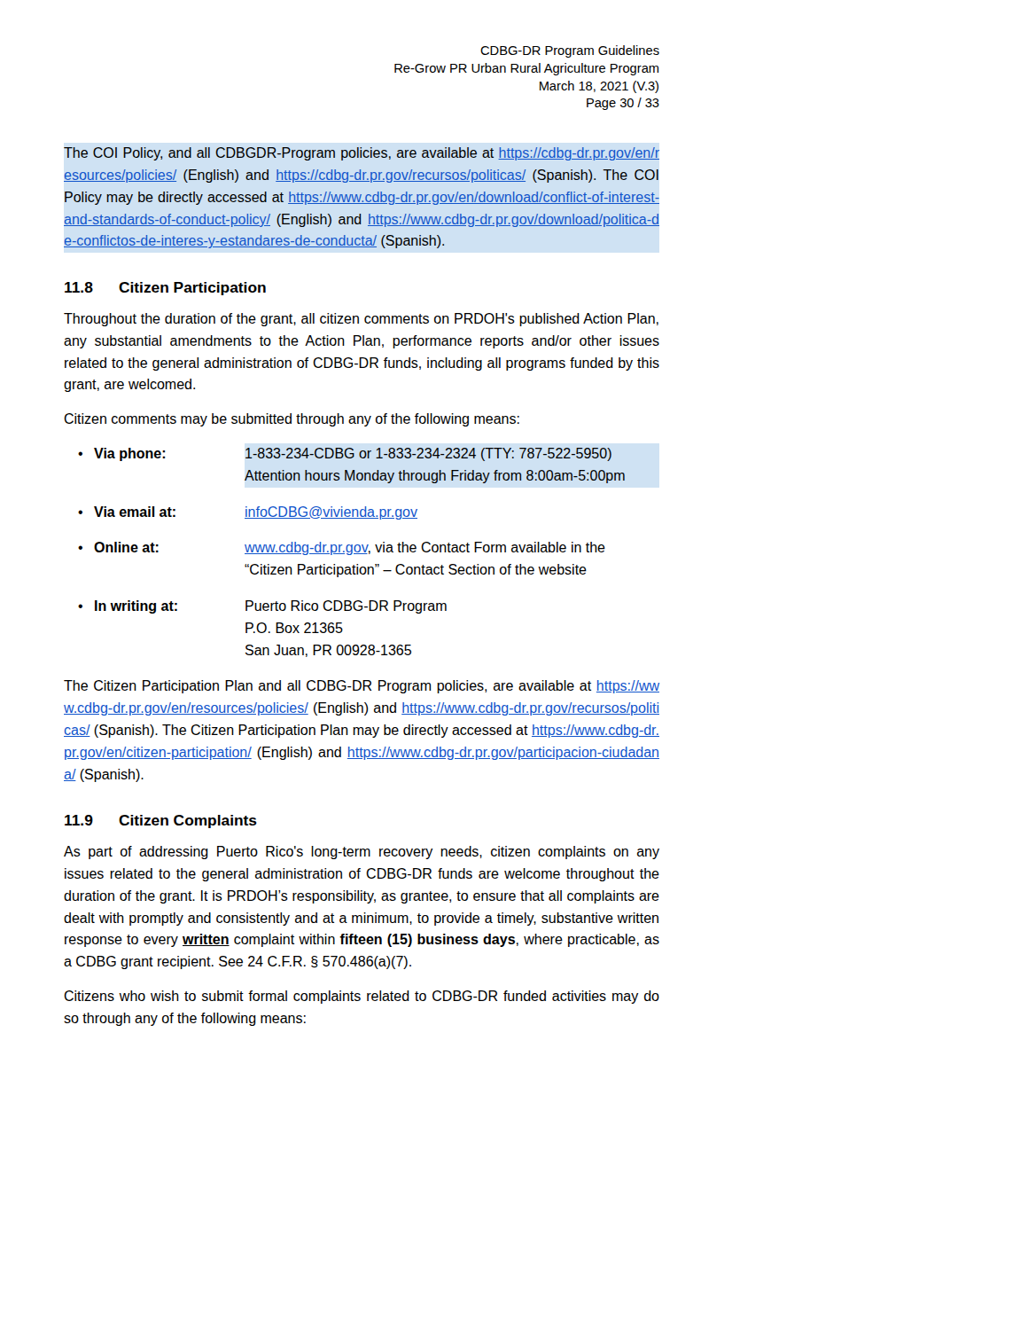CDBG-DR Program Guidelines
Re-Grow PR Urban Rural Agriculture Program
March 18, 2021 (V.3)
Page 30 / 33
The COI Policy, and all CDBGDR-Program policies, are available at https://cdbg-dr.pr.gov/en/resources/policies/ (English) and https://cdbg-dr.pr.gov/recursos/politicas/ (Spanish). The COI Policy may be directly accessed at https://www.cdbg-dr.pr.gov/en/download/conflict-of-interest-and-standards-of-conduct-policy/ (English) and https://www.cdbg-dr.pr.gov/download/politica-de-conflictos-de-interes-y-estandares-de-conducta/ (Spanish).
11.8 Citizen Participation
Throughout the duration of the grant, all citizen comments on PRDOH's published Action Plan, any substantial amendments to the Action Plan, performance reports and/or other issues related to the general administration of CDBG-DR funds, including all programs funded by this grant, are welcomed.
Citizen comments may be submitted through any of the following means:
Via phone: 1-833-234-CDBG or 1-833-234-2324 (TTY: 787-522-5950) Attention hours Monday through Friday from 8:00am-5:00pm
Via email at: infoCDBG@vivienda.pr.gov
Online at: www.cdbg-dr.pr.gov, via the Contact Form available in the “Citizen Participation” – Contact Section of the website
In writing at: Puerto Rico CDBG-DR Program P.O. Box 21365 San Juan, PR 00928-1365
The Citizen Participation Plan and all CDBG-DR Program policies, are available at https://www.cdbg-dr.pr.gov/en/resources/policies/ (English) and https://www.cdbg-dr.pr.gov/recursos/politicas/ (Spanish). The Citizen Participation Plan may be directly accessed at https://www.cdbg-dr.pr.gov/en/citizen-participation/ (English) and https://www.cdbg-dr.pr.gov/participacion-ciudadana/ (Spanish).
11.9 Citizen Complaints
As part of addressing Puerto Rico's long-term recovery needs, citizen complaints on any issues related to the general administration of CDBG-DR funds are welcome throughout the duration of the grant. It is PRDOH’s responsibility, as grantee, to ensure that all complaints are dealt with promptly and consistently and at a minimum, to provide a timely, substantive written response to every written complaint within fifteen (15) business days, where practicable, as a CDBG grant recipient. See 24 C.F.R. § 570.486(a)(7).
Citizens who wish to submit formal complaints related to CDBG-DR funded activities may do so through any of the following means: